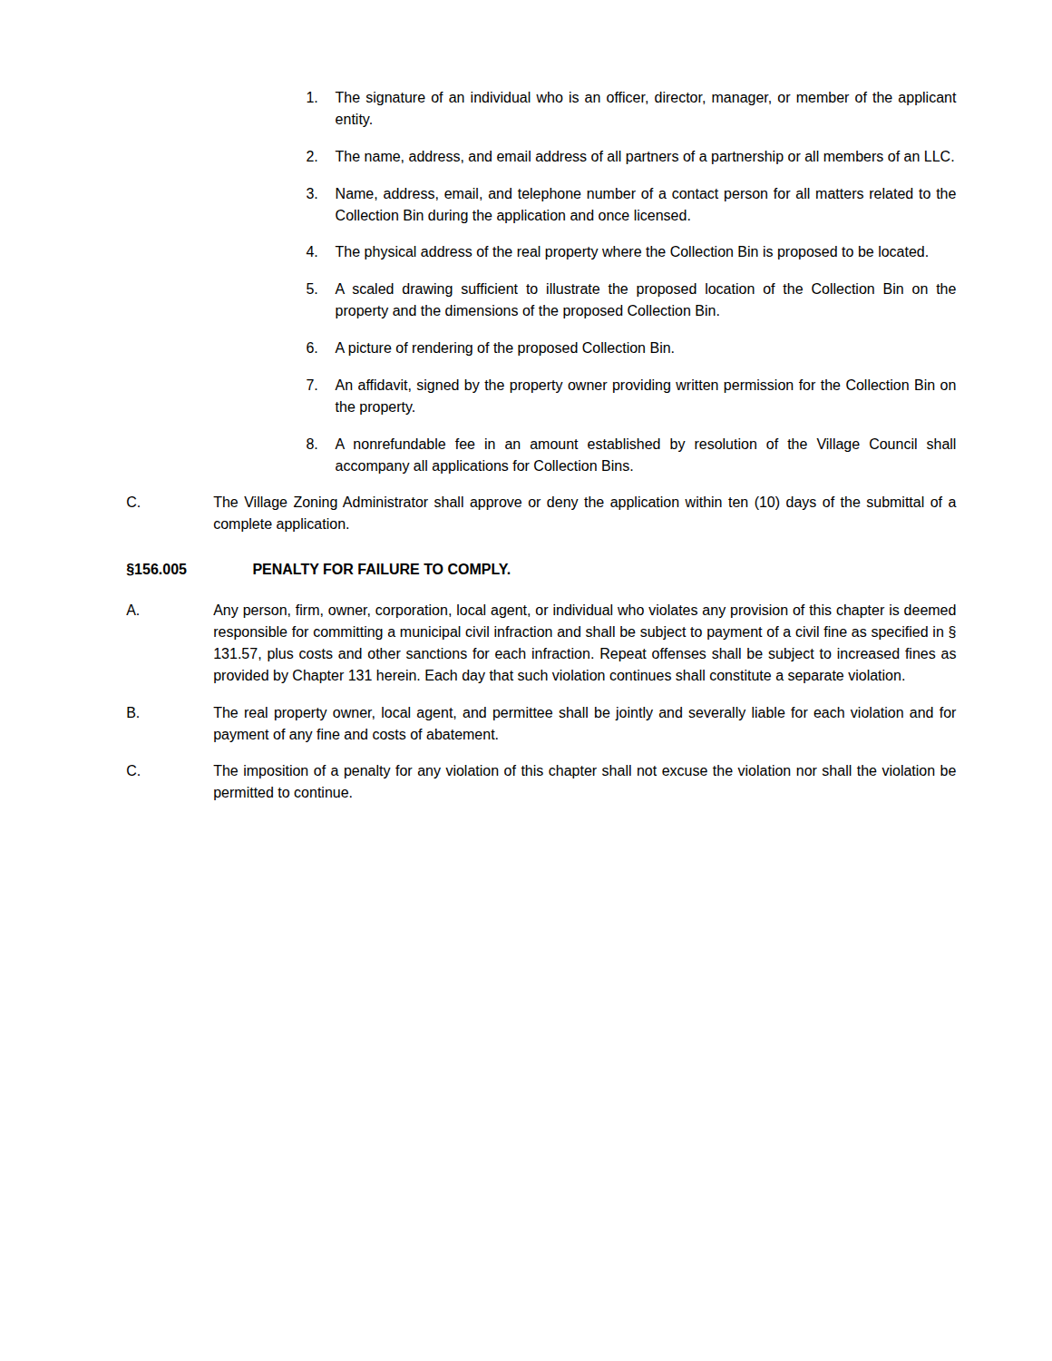The signature of an individual who is an officer, director, manager, or member of the applicant entity.
The name, address, and email address of all partners of a partnership or all members of an LLC.
Name, address, email, and telephone number of a contact person for all matters related to the Collection Bin during the application and once licensed.
The physical address of the real property where the Collection Bin is proposed to be located.
A scaled drawing sufficient to illustrate the proposed location of the Collection Bin on the property and the dimensions of the proposed Collection Bin.
A picture of rendering of the proposed Collection Bin.
An affidavit, signed by the property owner providing written permission for the Collection Bin on the property.
A nonrefundable fee in an amount established by resolution of the Village Council shall accompany all applications for Collection Bins.
C.
The Village Zoning Administrator shall approve or deny the application within ten (10) days of the submittal of a complete application.
§156.005 PENALTY FOR FAILURE TO COMPLY.
A.
Any person, firm, owner, corporation, local agent, or individual who violates any provision of this chapter is deemed responsible for committing a municipal civil infraction and shall be subject to payment of a civil fine as specified in § 131.57, plus costs and other sanctions for each infraction. Repeat offenses shall be subject to increased fines as provided by Chapter 131 herein. Each day that such violation continues shall constitute a separate violation.
B.
The real property owner, local agent, and permittee shall be jointly and severally liable for each violation and for payment of any fine and costs of abatement.
C.
The imposition of a penalty for any violation of this chapter shall not excuse the violation nor shall the violation be permitted to continue.